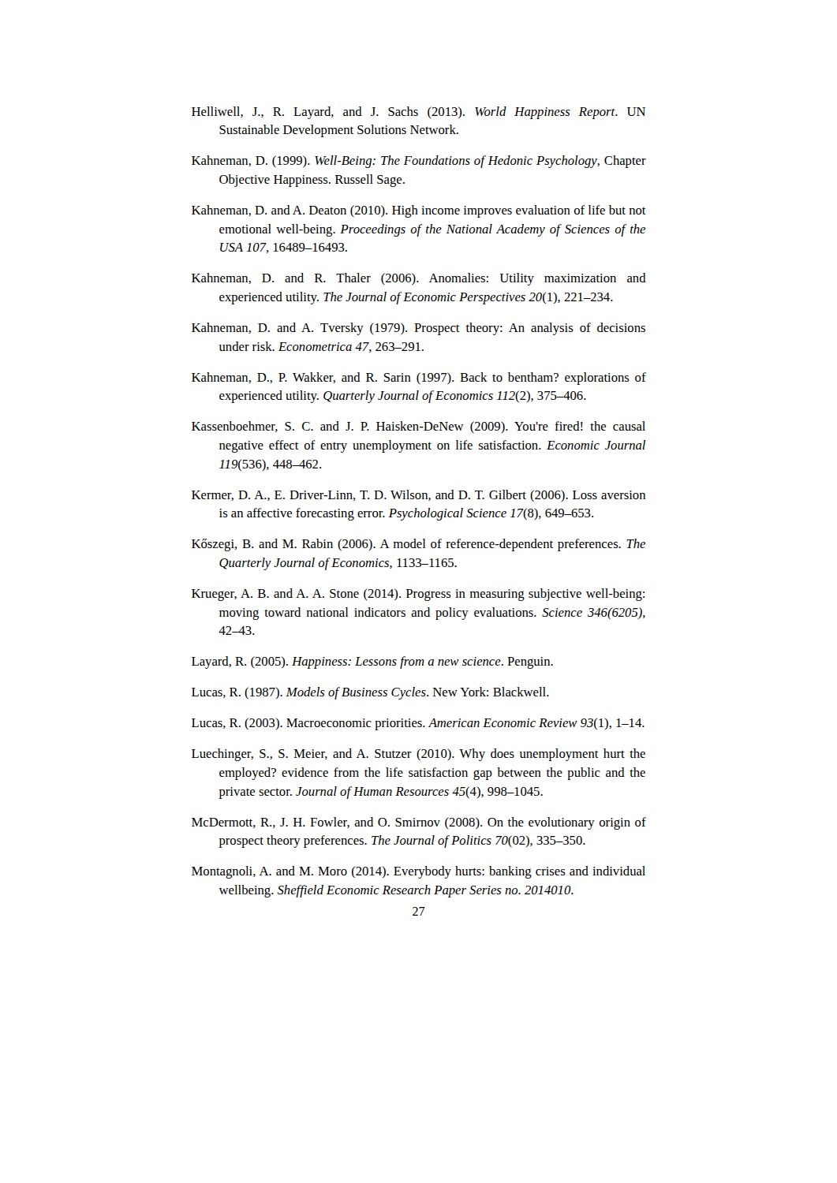Helliwell, J., R. Layard, and J. Sachs (2013). World Happiness Report. UN Sustainable Development Solutions Network.
Kahneman, D. (1999). Well-Being: The Foundations of Hedonic Psychology, Chapter Objective Happiness. Russell Sage.
Kahneman, D. and A. Deaton (2010). High income improves evaluation of life but not emotional well-being. Proceedings of the National Academy of Sciences of the USA 107, 16489–16493.
Kahneman, D. and R. Thaler (2006). Anomalies: Utility maximization and experienced utility. The Journal of Economic Perspectives 20(1), 221–234.
Kahneman, D. and A. Tversky (1979). Prospect theory: An analysis of decisions under risk. Econometrica 47, 263–291.
Kahneman, D., P. Wakker, and R. Sarin (1997). Back to bentham? explorations of experienced utility. Quarterly Journal of Economics 112(2), 375–406.
Kassenboehmer, S. C. and J. P. Haisken-DeNew (2009). You're fired! the causal negative effect of entry unemployment on life satisfaction. Economic Journal 119(536), 448–462.
Kermer, D. A., E. Driver-Linn, T. D. Wilson, and D. T. Gilbert (2006). Loss aversion is an affective forecasting error. Psychological Science 17(8), 649–653.
Kőszegi, B. and M. Rabin (2006). A model of reference-dependent preferences. The Quarterly Journal of Economics, 1133–1165.
Krueger, A. B. and A. A. Stone (2014). Progress in measuring subjective well-being: moving toward national indicators and policy evaluations. Science 346(6205), 42–43.
Layard, R. (2005). Happiness: Lessons from a new science. Penguin.
Lucas, R. (1987). Models of Business Cycles. New York: Blackwell.
Lucas, R. (2003). Macroeconomic priorities. American Economic Review 93(1), 1–14.
Luechinger, S., S. Meier, and A. Stutzer (2010). Why does unemployment hurt the employed? evidence from the life satisfaction gap between the public and the private sector. Journal of Human Resources 45(4), 998–1045.
McDermott, R., J. H. Fowler, and O. Smirnov (2008). On the evolutionary origin of prospect theory preferences. The Journal of Politics 70(02), 335–350.
Montagnoli, A. and M. Moro (2014). Everybody hurts: banking crises and individual wellbeing. Sheffield Economic Research Paper Series no. 2014010.
27